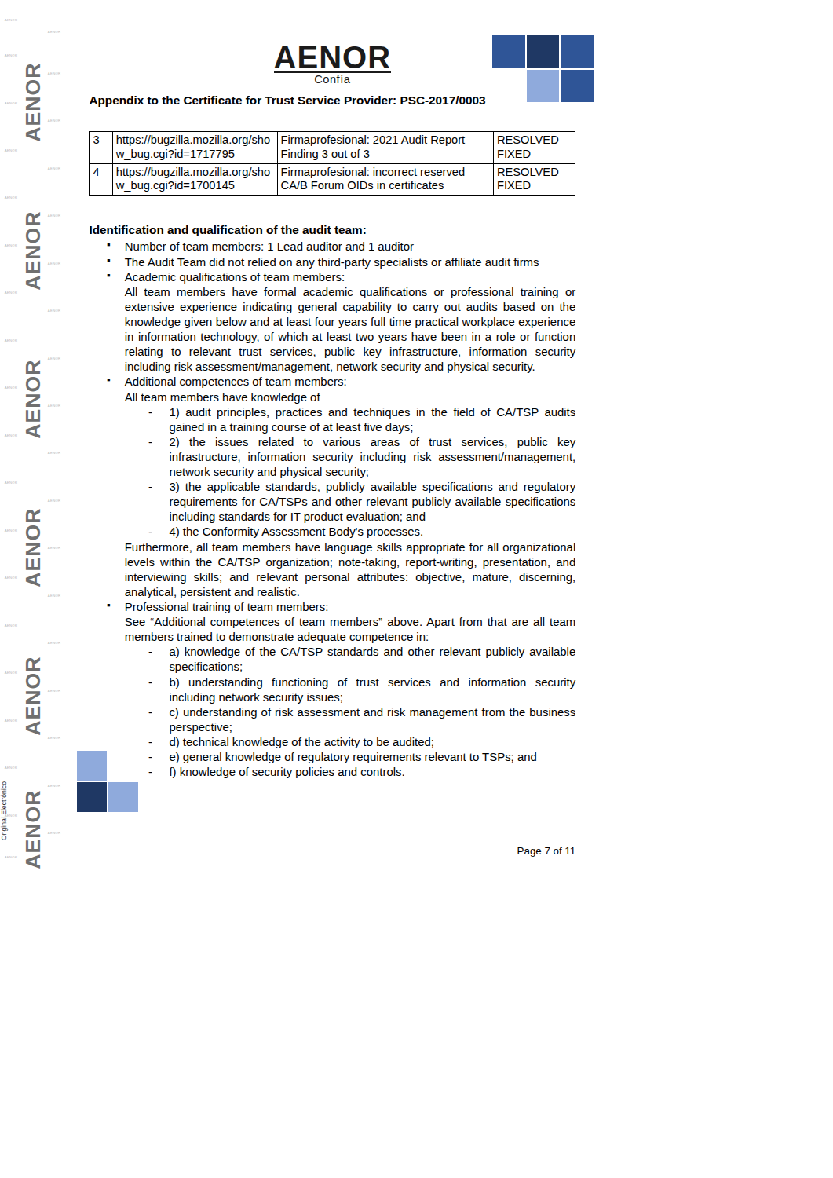AENOR
AENOR
AENOR
AENOR
AENOR
AENOR
AENOR
AENOR
AENOR
AENOR
AENOR
AENOR
AENOR
AENOR
AENOR
AENOR
AENOR
AENOR
AENOR
AENOR
AENOR
AENOR
AENOR
AENOR
AENOR
AENOR
AENOR
AENOR
AENOR
AENOR
AENOR
AENOR
AENOR
AENOR
AENOR
AENOR
AENOR
AENOR
AENOR
AENOR
AENOR
AENOR
AENOR
Original Electrónico
AENOR
Confía
Appendix to the Certificate for Trust Service Provider: PSC-2017/0003
| 3 | https://bugzilla.mozilla.org/show_bug.cgi?id=1717795 | Firmaprofesional: 2021 Audit Report Finding 3 out of 3 | RESOLVED FIXED |
| 4 | https://bugzilla.mozilla.org/show_bug.cgi?id=1700145 | Firmaprofesional: incorrect reserved CA/B Forum OIDs in certificates | RESOLVED FIXED |
Identification and qualification of the audit team:
Number of team members: 1 Lead auditor and 1 auditor
The Audit Team did not relied on any third-party specialists or affiliate audit firms
Academic qualifications of team members:
All team members have formal academic qualifications or professional training or extensive experience indicating general capability to carry out audits based on the knowledge given below and at least four years full time practical workplace experience in information technology, of which at least two years have been in a role or function relating to relevant trust services, public key infrastructure, information security including risk assessment/management, network security and physical security.
Additional competences of team members:
All team members have knowledge of
1) audit principles, practices and techniques in the field of CA/TSP audits gained in a training course of at least five days;
2) the issues related to various areas of trust services, public key infrastructure, information security including risk assessment/management, network security and physical security;
3) the applicable standards, publicly available specifications and regulatory requirements for CA/TSPs and other relevant publicly available specifications including standards for IT product evaluation; and
4) the Conformity Assessment Body's processes.
Furthermore, all team members have language skills appropriate for all organizational levels within the CA/TSP organization; note-taking, report-writing, presentation, and interviewing skills; and relevant personal attributes: objective, mature, discerning, analytical, persistent and realistic.
Professional training of team members:
See “Additional competences of team members” above. Apart from that are all team members trained to demonstrate adequate competence in:
a) knowledge of the CA/TSP standards and other relevant publicly available specifications;
b) understanding functioning of trust services and information security including network security issues;
c) understanding of risk assessment and risk management from the business perspective;
d) technical knowledge of the activity to be audited;
e) general knowledge of regulatory requirements relevant to TSPs; and
f) knowledge of security policies and controls.
Page 7 of 11